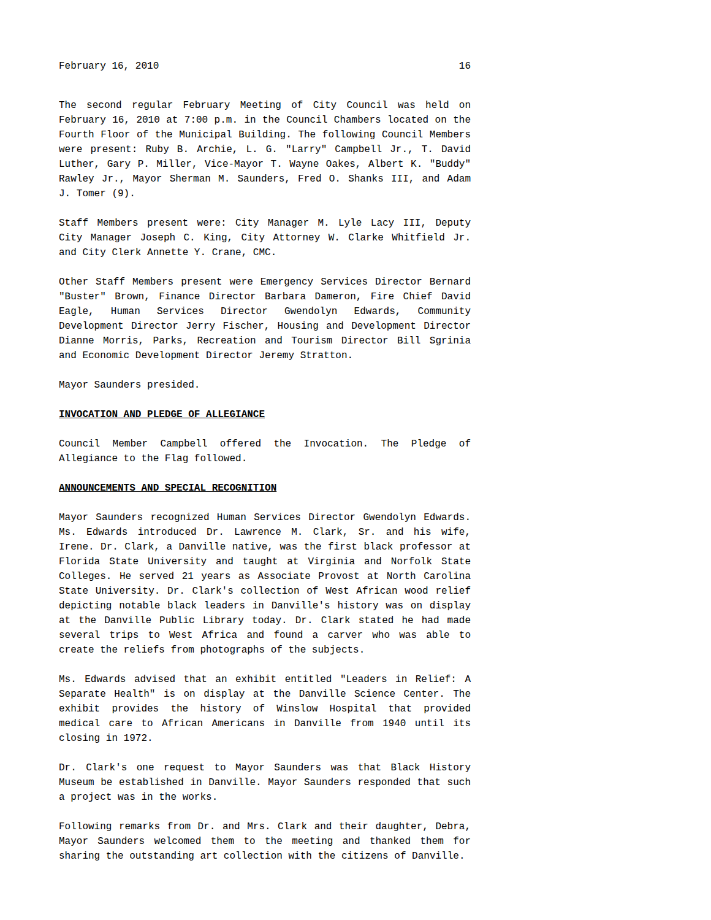February 16, 2010 16
The second regular February Meeting of City Council was held on February 16, 2010 at 7:00 p.m. in the Council Chambers located on the Fourth Floor of the Municipal Building. The following Council Members were present: Ruby B. Archie, L. G. "Larry" Campbell Jr., T. David Luther, Gary P. Miller, Vice-Mayor T. Wayne Oakes, Albert K. "Buddy" Rawley Jr., Mayor Sherman M. Saunders, Fred O. Shanks III, and Adam J. Tomer (9).
Staff Members present were: City Manager M. Lyle Lacy III, Deputy City Manager Joseph C. King, City Attorney W. Clarke Whitfield Jr. and City Clerk Annette Y. Crane, CMC.
Other Staff Members present were Emergency Services Director Bernard "Buster" Brown, Finance Director Barbara Dameron, Fire Chief David Eagle, Human Services Director Gwendolyn Edwards, Community Development Director Jerry Fischer, Housing and Development Director Dianne Morris, Parks, Recreation and Tourism Director Bill Sgrinia and Economic Development Director Jeremy Stratton.
Mayor Saunders presided.
Invocation and Pledge of Allegiance
Council Member Campbell offered the Invocation. The Pledge of Allegiance to the Flag followed.
Announcements and Special Recognition
Mayor Saunders recognized Human Services Director Gwendolyn Edwards. Ms. Edwards introduced Dr. Lawrence M. Clark, Sr. and his wife, Irene. Dr. Clark, a Danville native, was the first black professor at Florida State University and taught at Virginia and Norfolk State Colleges. He served 21 years as Associate Provost at North Carolina State University. Dr. Clark's collection of West African wood relief depicting notable black leaders in Danville's history was on display at the Danville Public Library today. Dr. Clark stated he had made several trips to West Africa and found a carver who was able to create the reliefs from photographs of the subjects.
Ms. Edwards advised that an exhibit entitled "Leaders in Relief: A Separate Health" is on display at the Danville Science Center. The exhibit provides the history of Winslow Hospital that provided medical care to African Americans in Danville from 1940 until its closing in 1972.
Dr. Clark's one request to Mayor Saunders was that Black History Museum be established in Danville. Mayor Saunders responded that such a project was in the works.
Following remarks from Dr. and Mrs. Clark and their daughter, Debra, Mayor Saunders welcomed them to the meeting and thanked them for sharing the outstanding art collection with the citizens of Danville.